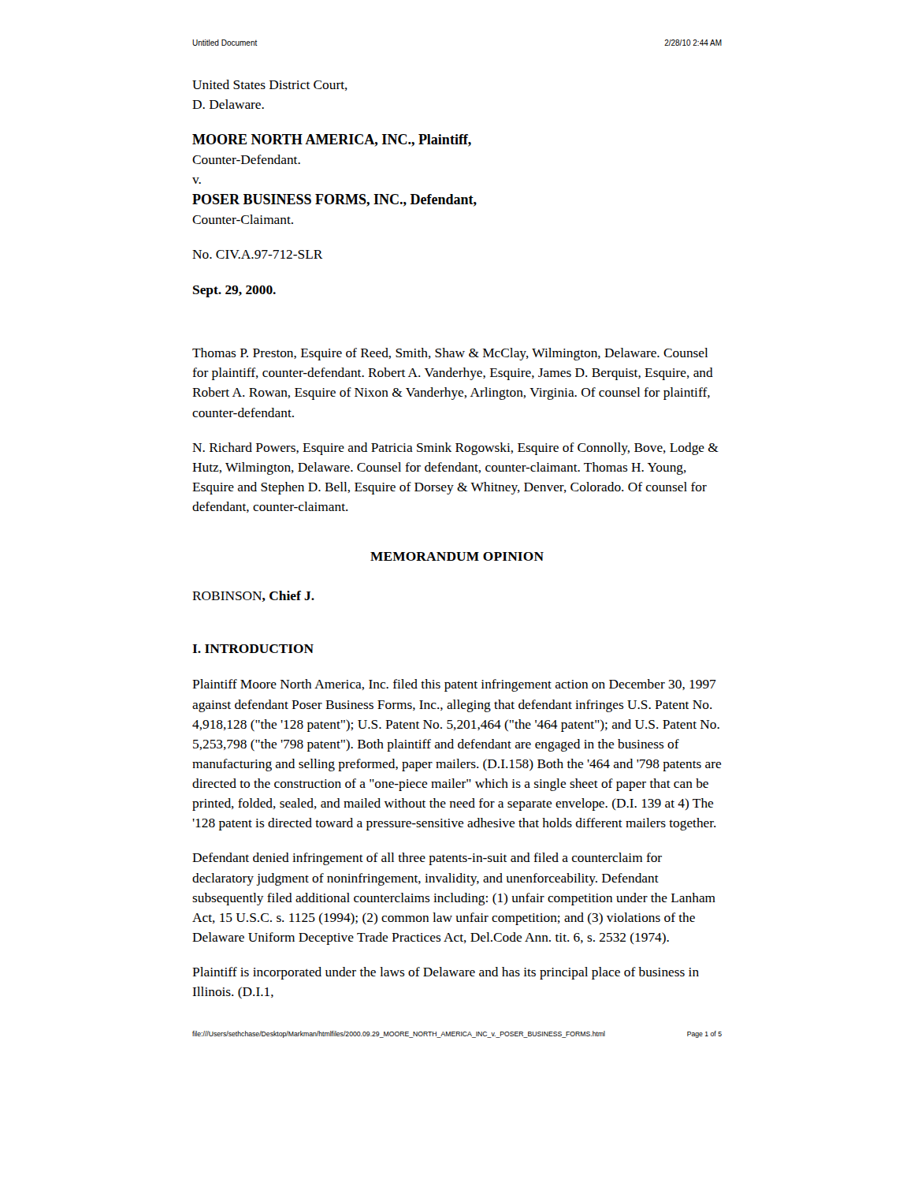Untitled Document 2/28/10 2:44 AM
United States District Court,
D. Delaware.
MOORE NORTH AMERICA, INC., Plaintiff,
Counter-Defendant.
v.
POSER BUSINESS FORMS, INC., Defendant,
Counter-Claimant.
No. CIV.A.97-712-SLR
Sept. 29, 2000.
Thomas P. Preston, Esquire of Reed, Smith, Shaw & McClay, Wilmington, Delaware. Counsel for plaintiff, counter-defendant. Robert A. Vanderhye, Esquire, James D. Berquist, Esquire, and Robert A. Rowan, Esquire of Nixon & Vanderhye, Arlington, Virginia. Of counsel for plaintiff, counter-defendant.
N. Richard Powers, Esquire and Patricia Smink Rogowski, Esquire of Connolly, Bove, Lodge & Hutz, Wilmington, Delaware. Counsel for defendant, counter-claimant. Thomas H. Young, Esquire and Stephen D. Bell, Esquire of Dorsey & Whitney, Denver, Colorado. Of counsel for defendant, counter-claimant.
MEMORANDUM OPINION
ROBINSON, Chief J.
I. INTRODUCTION
Plaintiff Moore North America, Inc. filed this patent infringement action on December 30, 1997 against defendant Poser Business Forms, Inc., alleging that defendant infringes U.S. Patent No. 4,918,128 ("the '128 patent"); U.S. Patent No. 5,201,464 ("the '464 patent"); and U.S. Patent No. 5,253,798 ("the '798 patent"). Both plaintiff and defendant are engaged in the business of manufacturing and selling preformed, paper mailers. (D.I.158) Both the '464 and '798 patents are directed to the construction of a "one-piece mailer" which is a single sheet of paper that can be printed, folded, sealed, and mailed without the need for a separate envelope. (D.I. 139 at 4) The '128 patent is directed toward a pressure-sensitive adhesive that holds different mailers together.
Defendant denied infringement of all three patents-in-suit and filed a counterclaim for declaratory judgment of noninfringement, invalidity, and unenforceability. Defendant subsequently filed additional counterclaims including: (1) unfair competition under the Lanham Act, 15 U.S.C. s. 1125 (1994); (2) common law unfair competition; and (3) violations of the Delaware Uniform Deceptive Trade Practices Act, Del.Code Ann. tit. 6, s. 2532 (1974).
Plaintiff is incorporated under the laws of Delaware and has its principal place of business in Illinois. (D.I.1,
file:///Users/sethchase/Desktop/Markman/htmlfiles/2000.09.29_MOORE_NORTH_AMERICA_INC_v._POSER_BUSINESS_FORMS.html Page 1 of 5